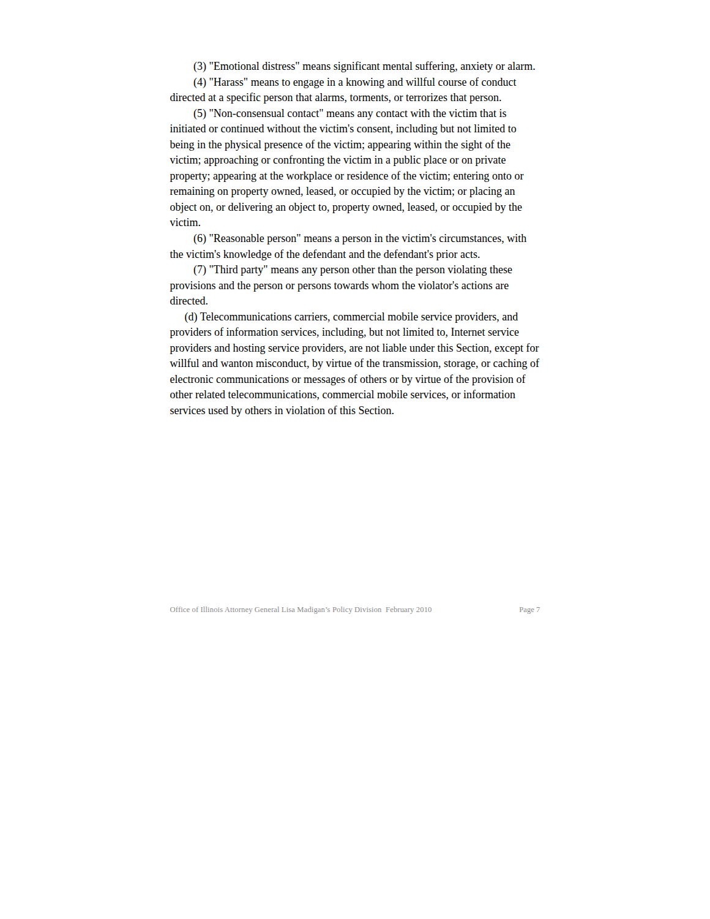(3) "Emotional distress" means significant mental suffering, anxiety or alarm.
(4) "Harass" means to engage in a knowing and willful course of conduct directed at a specific person that alarms, torments, or terrorizes that person.
(5) "Non-consensual contact" means any contact with the victim that is initiated or continued without the victim's consent, including but not limited to being in the physical presence of the victim; appearing within the sight of the victim; approaching or confronting the victim in a public place or on private property; appearing at the workplace or residence of the victim; entering onto or remaining on property owned, leased, or occupied by the victim; or placing an object on, or delivering an object to, property owned, leased, or occupied by the victim.
(6) "Reasonable person" means a person in the victim's circumstances, with the victim's knowledge of the defendant and the defendant's prior acts.
(7) "Third party" means any person other than the person violating these provisions and the person or persons towards whom the violator's actions are directed.
(d) Telecommunications carriers, commercial mobile service providers, and providers of information services, including, but not limited to, Internet service providers and hosting service providers, are not liable under this Section, except for willful and wanton misconduct, by virtue of the transmission, storage, or caching of electronic communications or messages of others or by virtue of the provision of other related telecommunications, commercial mobile services, or information services used by others in violation of this Section.
Office of Illinois Attorney General Lisa Madigan’s Policy Division February 2010 Page 7